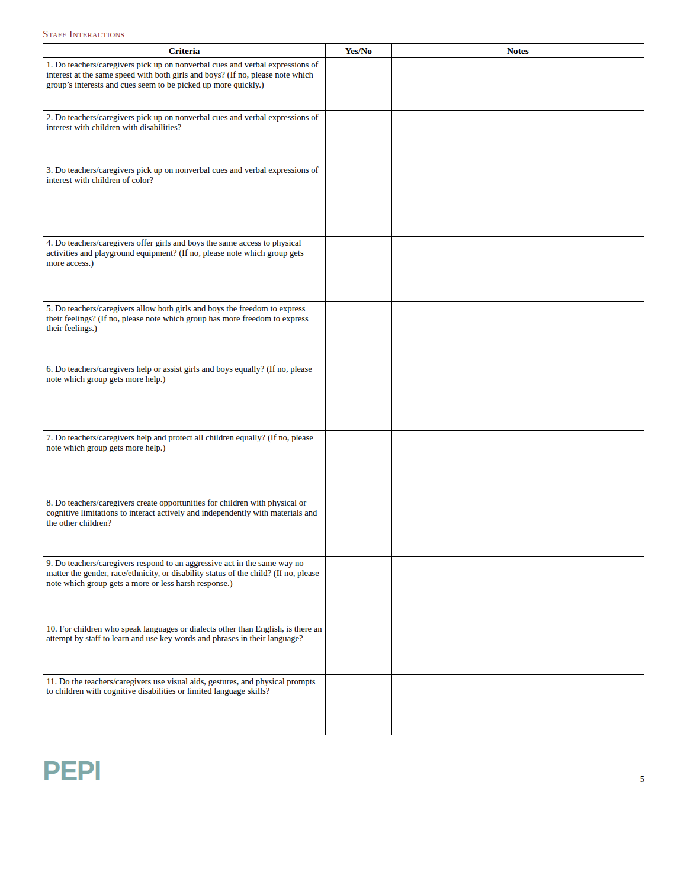Staff Interactions
| Criteria | Yes/No | Notes |
| --- | --- | --- |
| 1. Do teachers/caregivers pick up on nonverbal cues and verbal expressions of interest at the same speed with both girls and boys? (If no, please note which group’s interests and cues seem to be picked up more quickly.) | | |
| 2. Do teachers/caregivers pick up on nonverbal cues and verbal expressions of interest with children with disabilities? | | |
| 3. Do teachers/caregivers pick up on nonverbal cues and verbal expressions of interest with children of color? | | |
| 4. Do teachers/caregivers offer girls and boys the same access to physical activities and playground equipment? (If no, please note which group gets more access.) | | |
| 5. Do teachers/caregivers allow both girls and boys the freedom to express their feelings? (If no, please note which group has more freedom to express their feelings.) | | |
| 6. Do teachers/caregivers help or assist girls and boys equally? (If no, please note which group gets more help.) | | |
| 7. Do teachers/caregivers help and protect all children equally? (If no, please note which group gets more help.) | | |
| 8. Do teachers/caregivers create opportunities for children with physical or cognitive limitations to interact actively and independently with materials and the other children? | | |
| 9. Do teachers/caregivers respond to an aggressive act in the same way no matter the gender, race/ethnicity, or disability status of the child? (If no, please note which group gets a more or less harsh response.) | | |
| 10. For children who speak languages or dialects other than English, is there an attempt by staff to learn and use key words and phrases in their language? | | |
| 11. Do the teachers/caregivers use visual aids, gestures, and physical prompts to children with cognitive disabilities or limited language skills? | | |
PEPI
5